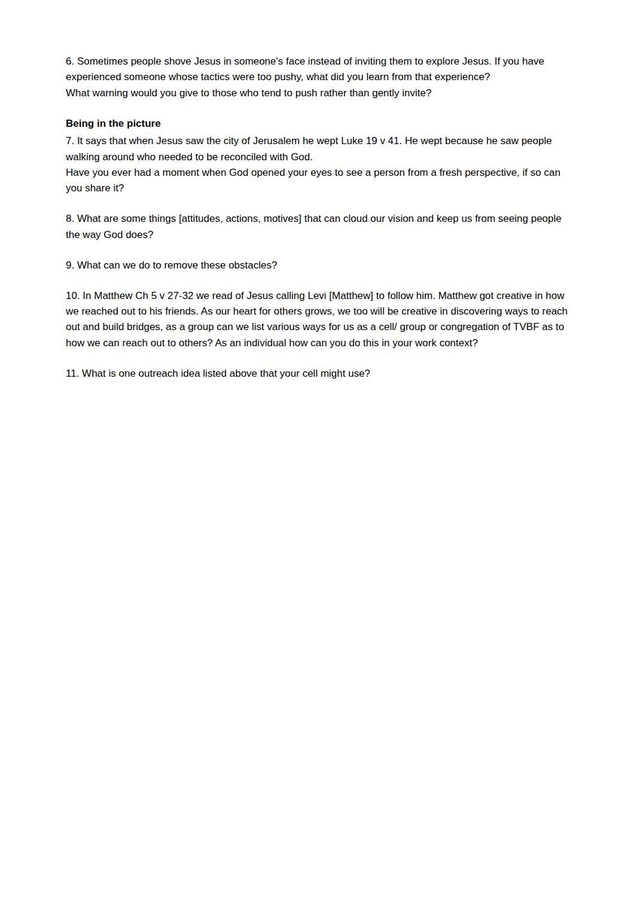6. Sometimes people shove Jesus in someone's face instead of inviting them to explore Jesus. If you have experienced someone whose tactics were too pushy, what did you learn from that experience?
What warning would you give to those who tend to push rather than gently invite?
Being in the picture
7. It says that when Jesus saw the city of Jerusalem he wept Luke 19 v 41. He wept because he saw people walking around who needed to be reconciled with God.
Have you ever had a moment when God opened your eyes to see a person from a fresh perspective, if so can you share it?
8. What are some things [attitudes, actions, motives] that can cloud our vision and keep us from seeing people the way God does?
9. What can we do to remove these obstacles?
10. In Matthew Ch 5 v 27-32 we read of Jesus calling Levi [Matthew] to follow him. Matthew got creative in how we reached out to his friends. As our heart for others grows, we too will be creative in discovering ways to reach out and build bridges, as a group can we list various ways for us as a cell/ group or congregation of TVBF as to how we can reach out to others? As an individual how can you do this in your work context?
11. What is one outreach idea listed above that your cell might use?